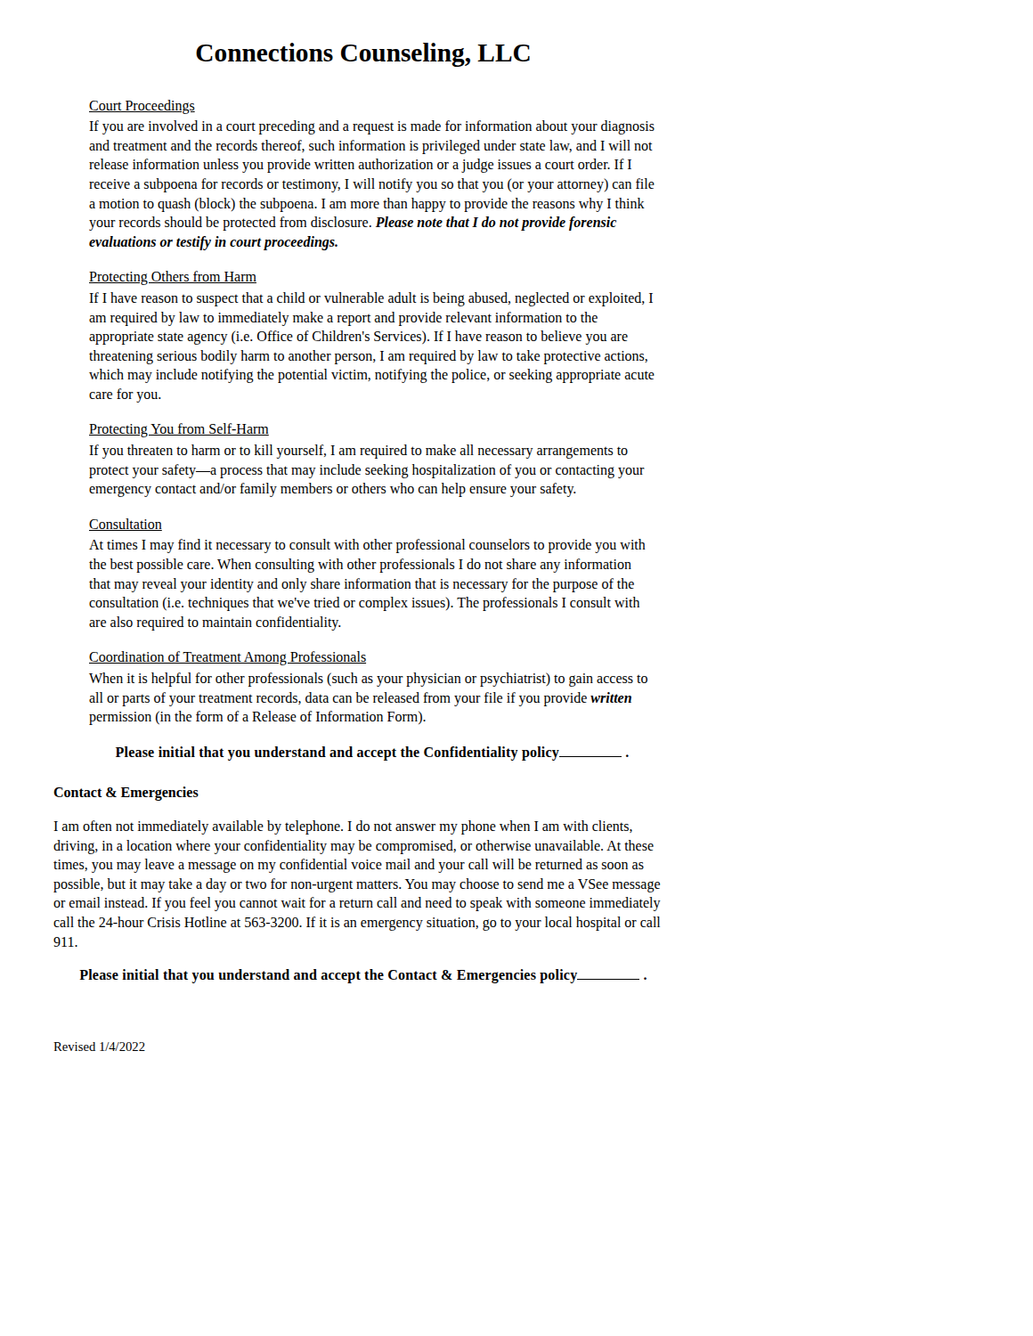Connections Counseling, LLC
Court Proceedings
If you are involved in a court preceding and a request is made for information about your diagnosis and treatment and the records thereof, such information is privileged under state law, and I will not release information unless you provide written authorization or a judge issues a court order. If I receive a subpoena for records or testimony, I will notify you so that you (or your attorney) can file a motion to quash (block) the subpoena. I am more than happy to provide the reasons why I think your records should be protected from disclosure. Please note that I do not provide forensic evaluations or testify in court proceedings.
Protecting Others from Harm
If I have reason to suspect that a child or vulnerable adult is being abused, neglected or exploited, I am required by law to immediately make a report and provide relevant information to the appropriate state agency (i.e. Office of Children's Services). If I have reason to believe you are threatening serious bodily harm to another person, I am required by law to take protective actions, which may include notifying the potential victim, notifying the police, or seeking appropriate acute care for you.
Protecting You from Self-Harm
If you threaten to harm or to kill yourself, I am required to make all necessary arrangements to protect your safety—a process that may include seeking hospitalization of you or contacting your emergency contact and/or family members or others who can help ensure your safety.
Consultation
At times I may find it necessary to consult with other professional counselors to provide you with the best possible care. When consulting with other professionals I do not share any information that may reveal your identity and only share information that is necessary for the purpose of the consultation (i.e. techniques that we've tried or complex issues). The professionals I consult with are also required to maintain confidentiality.
Coordination of Treatment Among Professionals
When it is helpful for other professionals (such as your physician or psychiatrist) to gain access to all or parts of your treatment records, data can be released from your file if you provide written permission (in the form of a Release of Information Form).
Please initial that you understand and accept the Confidentiality policy .
Contact & Emergencies
I am often not immediately available by telephone. I do not answer my phone when I am with clients, driving, in a location where your confidentiality may be compromised, or otherwise unavailable. At these times, you may leave a message on my confidential voice mail and your call will be returned as soon as possible, but it may take a day or two for non-urgent matters. You may choose to send me a VSee message or email instead. If you feel you cannot wait for a return call and need to speak with someone immediately call the 24-hour Crisis Hotline at 563-3200. If it is an emergency situation, go to your local hospital or call 911.
Please initial that you understand and accept the Contact & Emergencies policy .
Revised 1/4/2022